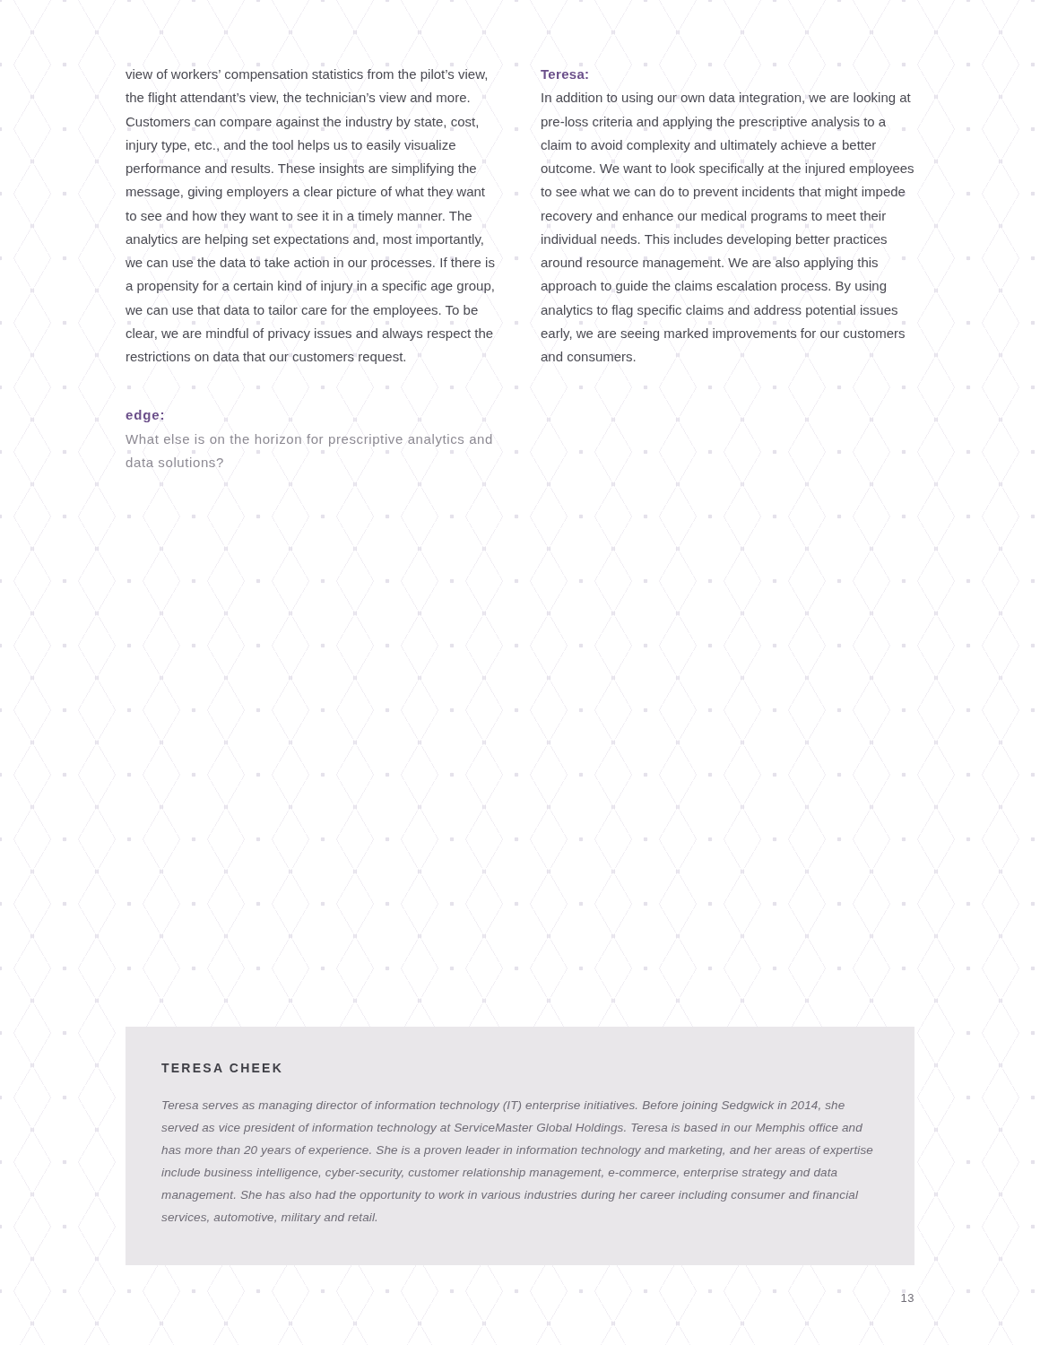view of workers’ compensation statistics from the pilot’s view, the flight attendant’s view, the technician’s view and more. Customers can compare against the industry by state, cost, injury type, etc., and the tool helps us to easily visualize performance and results. These insights are simplifying the message, giving employers a clear picture of what they want to see and how they want to see it in a timely manner. The analytics are helping set expectations and, most importantly, we can use the data to take action in our processes. If there is a propensity for a certain kind of injury in a specific age group, we can use that data to tailor care for the employees. To be clear, we are mindful of privacy issues and always respect the restrictions on data that our customers request.
edge:
What else is on the horizon for prescriptive analytics and data solutions?
Teresa:
In addition to using our own data integration, we are looking at pre-loss criteria and applying the prescriptive analysis to a claim to avoid complexity and ultimately achieve a better outcome. We want to look specifically at the injured employees to see what we can do to prevent incidents that might impede recovery and enhance our medical programs to meet their individual needs. This includes developing better practices around resource management. We are also applying this approach to guide the claims escalation process. By using analytics to flag specific claims and address potential issues early, we are seeing marked improvements for our customers and consumers.
Teresa Cheek
Teresa serves as managing director of information technology (IT) enterprise initiatives. Before joining Sedgwick in 2014, she served as vice president of information technology at ServiceMaster Global Holdings. Teresa is based in our Memphis office and has more than 20 years of experience. She is a proven leader in information technology and marketing, and her areas of expertise include business intelligence, cyber-security, customer relationship management, e-commerce, enterprise strategy and data management. She has also had the opportunity to work in various industries during her career including consumer and financial services, automotive, military and retail.
13